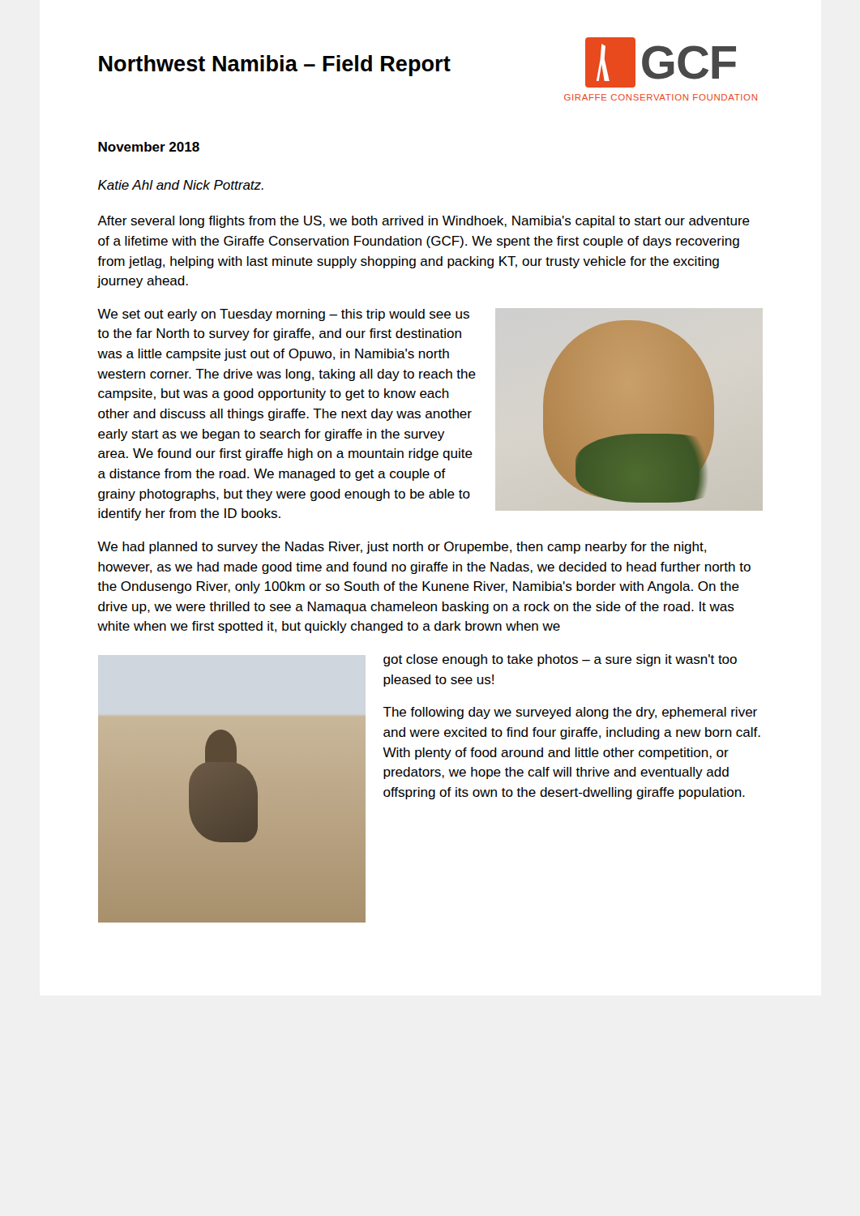GCF
Giraffe Conservation Foundation
Northwest Namibia – Field Report
November 2018
Katie Ahl and Nick Pottratz.
After several long flights from the US, we both arrived in Windhoek, Namibia's capital to start our adventure of a lifetime with the Giraffe Conservation Foundation (GCF). We spent the first couple of days recovering from jetlag, helping with last minute supply shopping and packing KT, our trusty vehicle for the exciting journey ahead.
We set out early on Tuesday morning – this trip would see us to the far North to survey for giraffe, and our first destination was a little campsite just out of Opuwo, in Namibia's north western corner. The drive was long, taking all day to reach the campsite, but was a good opportunity to get to know each other and discuss all things giraffe. The next day was another early start as we began to search for giraffe in the survey area. We found our first giraffe high on a mountain ridge quite a distance from the road. We managed to get a couple of grainy photographs, but they were good enough to be able to identify her from the ID books.
We had planned to survey the Nadas River, just north or Orupembe, then camp nearby for the night, however, as we had made good time and found no giraffe in the Nadas, we decided to head further north to the Ondusengo River, only 100km or so South of the Kunene River, Namibia's border with Angola. On the drive up, we were thrilled to see a Namaqua chameleon basking on a rock on the side of the road. It was white when we first spotted it, but quickly changed to a dark brown when we
got close enough to take photos – a sure sign it wasn't too pleased to see us!
The following day we surveyed along the dry, ephemeral river and were excited to find four giraffe, including a new born calf. With plenty of food around and little other competition, or predators, we hope the calf will thrive and eventually add offspring of its own to the desert-dwelling giraffe population.